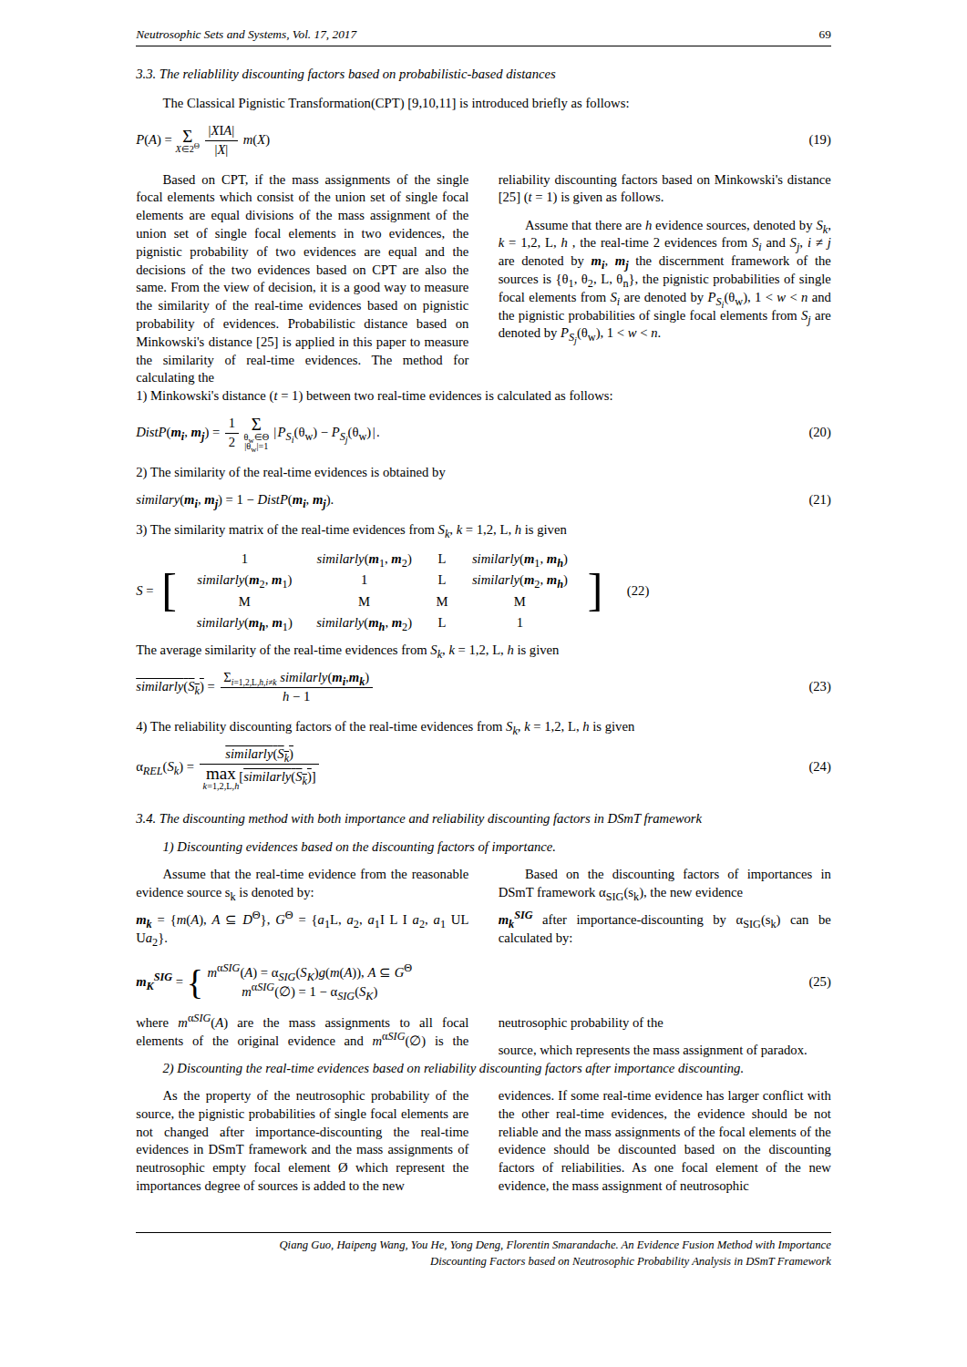Neutrosophic Sets and Systems, Vol. 17, 2017 69
3.3. The reliablility discounting factors based on probabilistic-based distances
The Classical Pignistic Transformation(CPT) [9,10,11] is introduced briefly as follows:
P(A) = ΣX∈2Θ |XIA||X| m(X)
(19)
Based on CPT, if the mass assignments of the single focal elements which consist of the union set of single focal elements are equal divisions of the mass assignment of the union set of single focal elements in two evidences, the pignistic probability of two evidences are equal and the decisions of the two evidences based on CPT are also the same. From the view of decision, it is a good way to measure the similarity of the real-time evidences based on pignistic probability of evidences. Probabilistic distance based on Minkowski's distance [25] is applied in this paper to measure the similarity of real-time evidences. The method for calculating the
reliability discounting factors based on Minkowski's distance [25] (t = 1) is given as follows.
Assume that there are h evidence sources, denoted by Sk, k = 1,2, L, h , the real-time 2 evidences from Si and Sj, i ≠ j are denoted by mi, mj the discernment framework of the sources is {θ1, θ2, L, θn}, the pignistic probabilities of single focal elements from Si are denoted by PSi(θw), 1 < w < n and the pignistic probabilities of single focal elements from Sj are denoted by PSj(θw), 1 < w < n.
1) Minkowski's distance (t = 1) between two real-time evidences is calculated as follows:
DistP(mi, mj) = 12 Σθw∈Θ
|θw|=1 |PSi(θw) − PSj(θw)|.
(20)
2) The similarity of the real-time evidences is obtained by
similary(mi, mj) = 1 − DistP(mi, mj).
(21)
3) The similarity matrix of the real-time evidences from Sk, k = 1,2, L, h is given
S = [
| 1 | similarly ( m 1 , m 2 ) | L | similarly ( m 1 , m h ) |
| similarly ( m 2 , m 1 ) | 1 | L | similarly ( m 2 , m h ) |
| M | M | M | M |
| similarly ( m h , m 1 ) | similarly ( m h , m 2 ) | L | 1 |
] (22)
The average similarity of the real-time evidences from Sk, k = 1,2, L, h is given
similarly(Sk) = Σi=1,2,L,h,i≠k similarly(mi,mk) h − 1
(23)
4) The reliability discounting factors of the real-time evidences from Sk, k = 1,2, L, h is given
αREL(Sk) = similarly(Sk) max k=1,2,L,h[similarly(Sk)]
(24)
3.4. The discounting method with both importance and reliability discounting factors in DSmT framework
1) Discounting evidences based on the discounting factors of importance.
Assume that the real-time evidence from the reasonable evidence source sk is denoted by:
mk = {m(A), A ⊆ DΘ}, GΘ = {a1L, a2, a1I L I a2, a1 UL Ua2}.
Based on the discounting factors of importances in DSmT framework αSIG(sk), the new evidence
mkSIG after importance-discounting by αSIG(sk) can be calculated by:
mKSIG = {
mαSIG(A) = αSIG(SK)g(m(A)), A ⊆ GΘ
mαSIG(∅) = 1 − αSIG(SK)
(25)
where mαSIG(A) are the mass assignments to all focal elements of the original evidence and mαSIG(∅) is the neutrosophic probability of the
source, which represents the mass assignment of paradox.
2) Discounting the real-time evidences based on reliability discounting factors after importance discounting.
As the property of the neutrosophic probability of the source, the pignistic probabilities of single focal elements are not changed after importance-discounting the real-time evidences in DSmT framework and the mass assignments of neutrosophic empty focal element Ø which represent the importances degree of sources is added to the new
evidences. If some real-time evidence has larger conflict with the other real-time evidences, the evidence should be not reliable and the mass assignments of the focal elements of the evidence should be discounted based on the discounting factors of reliabilities. As one focal element of the new evidence, the mass assignment of neutrosophic
Qiang Guo, Haipeng Wang, You He, Yong Deng, Florentin Smarandache. An Evidence Fusion Method with Importance Discounting Factors based on Neutrosophic Probability Analysis in DSmT Framework